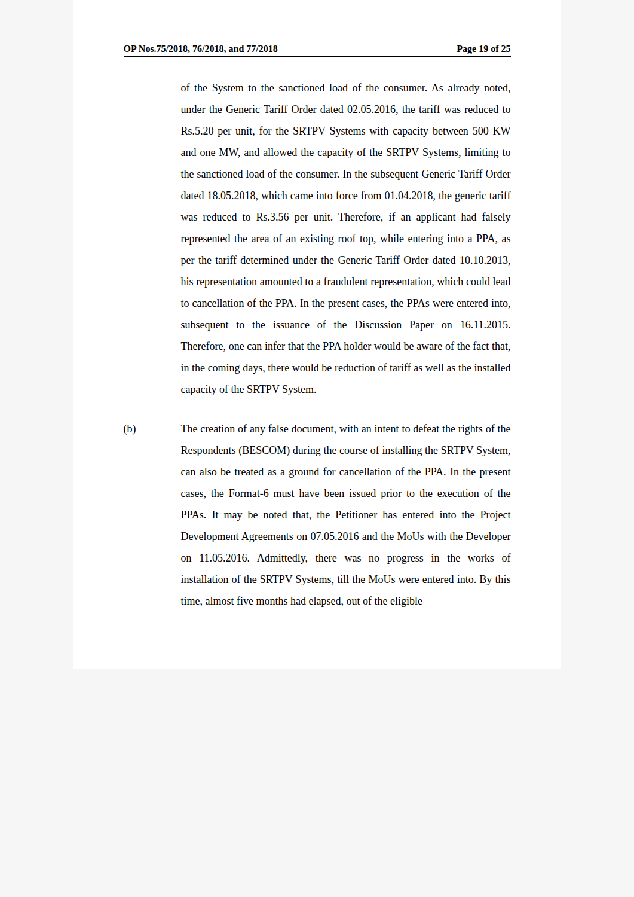OP Nos.75/2018, 76/2018, and 77/2018 Page 19 of 25
of the System to the sanctioned load of the consumer. As already noted, under the Generic Tariff Order dated 02.05.2016, the tariff was reduced to Rs.5.20 per unit, for the SRTPV Systems with capacity between 500 KW and one MW, and allowed the capacity of the SRTPV Systems, limiting to the sanctioned load of the consumer. In the subsequent Generic Tariff Order dated 18.05.2018, which came into force from 01.04.2018, the generic tariff was reduced to Rs.3.56 per unit. Therefore, if an applicant had falsely represented the area of an existing roof top, while entering into a PPA, as per the tariff determined under the Generic Tariff Order dated 10.10.2013, his representation amounted to a fraudulent representation, which could lead to cancellation of the PPA. In the present cases, the PPAs were entered into, subsequent to the issuance of the Discussion Paper on 16.11.2015. Therefore, one can infer that the PPA holder would be aware of the fact that, in the coming days, there would be reduction of tariff as well as the installed capacity of the SRTPV System.
(b)
The creation of any false document, with an intent to defeat the rights of the Respondents (BESCOM) during the course of installing the SRTPV System, can also be treated as a ground for cancellation of the PPA. In the present cases, the Format-6 must have been issued prior to the execution of the PPAs. It may be noted that, the Petitioner has entered into the Project Development Agreements on 07.05.2016 and the MoUs with the Developer on 11.05.2016. Admittedly, there was no progress in the works of installation of the SRTPV Systems, till the MoUs were entered into. By this time, almost five months had elapsed, out of the eligible